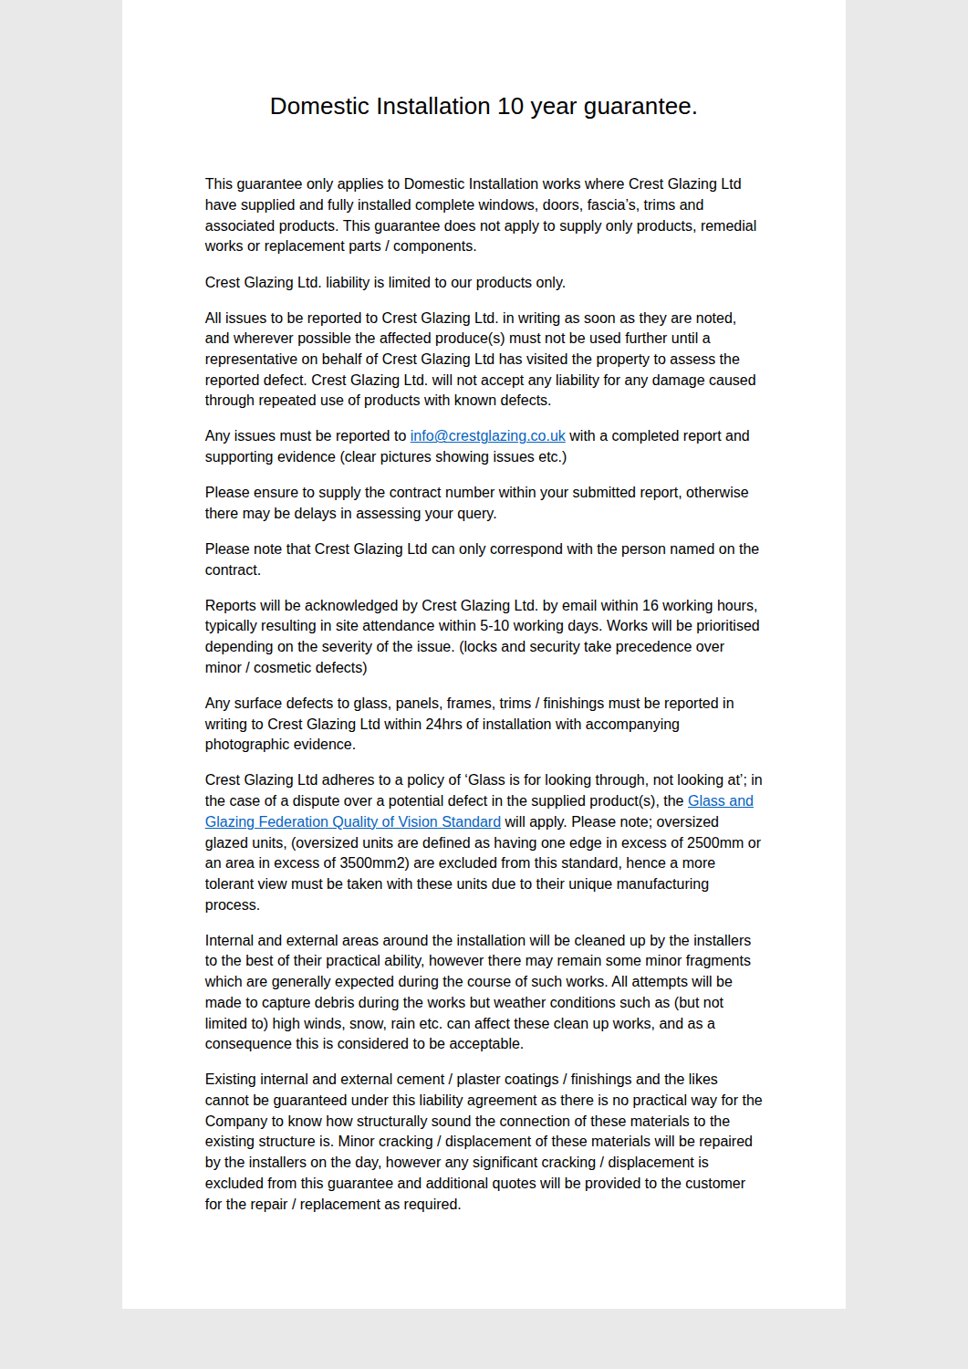Domestic Installation 10 year guarantee.
This guarantee only applies to Domestic Installation works where Crest Glazing Ltd have supplied and fully installed complete windows, doors, fascia’s, trims and associated products. This guarantee does not apply to supply only products, remedial works or replacement parts / components.
Crest Glazing Ltd. liability is limited to our products only.
All issues to be reported to Crest Glazing Ltd. in writing as soon as they are noted, and wherever possible the affected produce(s) must not be used further until a representative on behalf of Crest Glazing Ltd has visited the property to assess the reported defect. Crest Glazing Ltd. will not accept any liability for any damage caused through repeated use of products with known defects.
Any issues must be reported to info@crestglazing.co.uk with a completed report and supporting evidence (clear pictures showing issues etc.)
Please ensure to supply the contract number within your submitted report, otherwise there may be delays in assessing your query.
Please note that Crest Glazing Ltd can only correspond with the person named on the contract.
Reports will be acknowledged by Crest Glazing Ltd. by email within 16 working hours, typically resulting in site attendance within 5-10 working days. Works will be prioritised depending on the severity of the issue. (locks and security take precedence over minor / cosmetic defects)
Any surface defects to glass, panels, frames, trims / finishings must be reported in writing to Crest Glazing Ltd within 24hrs of installation with accompanying photographic evidence.
Crest Glazing Ltd adheres to a policy of ‘Glass is for looking through, not looking at’; in the case of a dispute over a potential defect in the supplied product(s), the Glass and Glazing Federation Quality of Vision Standard will apply. Please note; oversized glazed units, (oversized units are defined as having one edge in excess of 2500mm or an area in excess of 3500mm2) are excluded from this standard, hence a more tolerant view must be taken with these units due to their unique manufacturing process.
Internal and external areas around the installation will be cleaned up by the installers to the best of their practical ability, however there may remain some minor fragments which are generally expected during the course of such works. All attempts will be made to capture debris during the works but weather conditions such as (but not limited to) high winds, snow, rain etc. can affect these clean up works, and as a consequence this is considered to be acceptable.
Existing internal and external cement / plaster coatings / finishings and the likes cannot be guaranteed under this liability agreement as there is no practical way for the Company to know how structurally sound the connection of these materials to the existing structure is. Minor cracking / displacement of these materials will be repaired by the installers on the day, however any significant cracking / displacement is excluded from this guarantee and additional quotes will be provided to the customer for the repair / replacement as required.